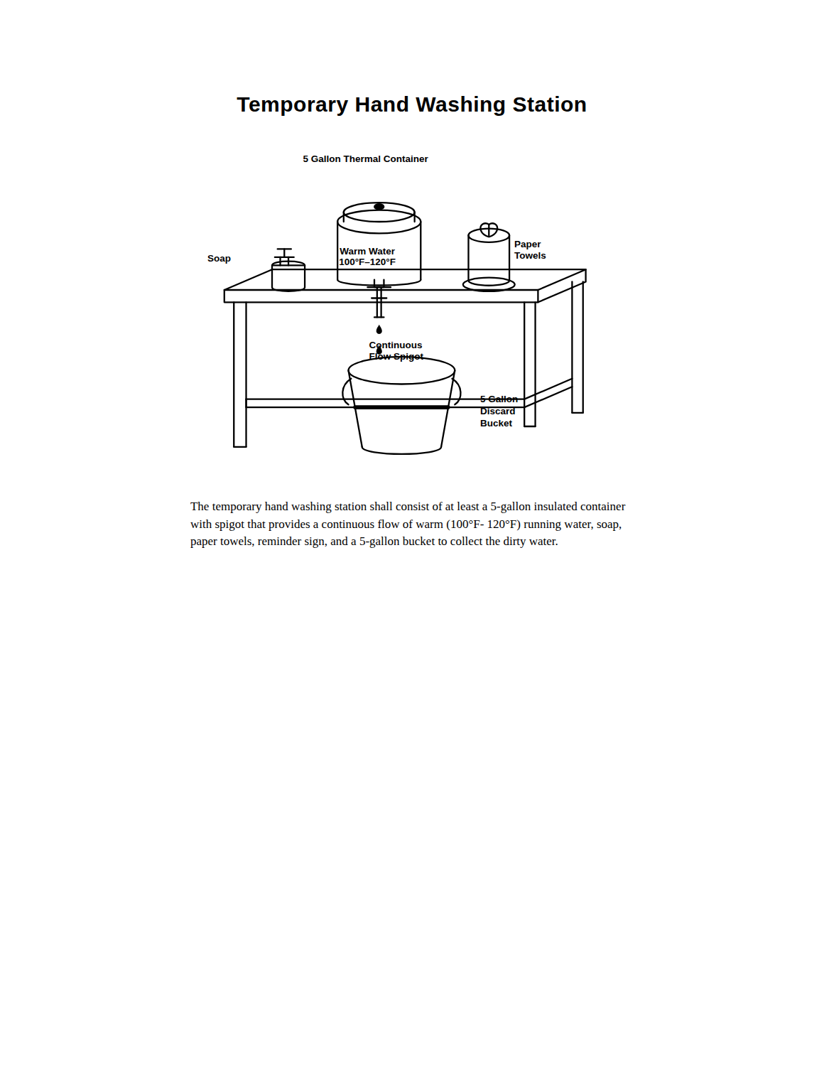Temporary Hand Washing Station
5 Gallon Thermal Container
Soap
Paper
Towels
Warm Water
100°F–120°F
Continuous
Flow Spigot
5 Gallon
Discard
Bucket
The temporary hand washing station shall consist of at least a 5-gallon insulated container with spigot that provides a continuous flow of warm (100°F- 120°F) running water, soap, paper towels, reminder sign, and a 5-gallon bucket to collect the dirty water.